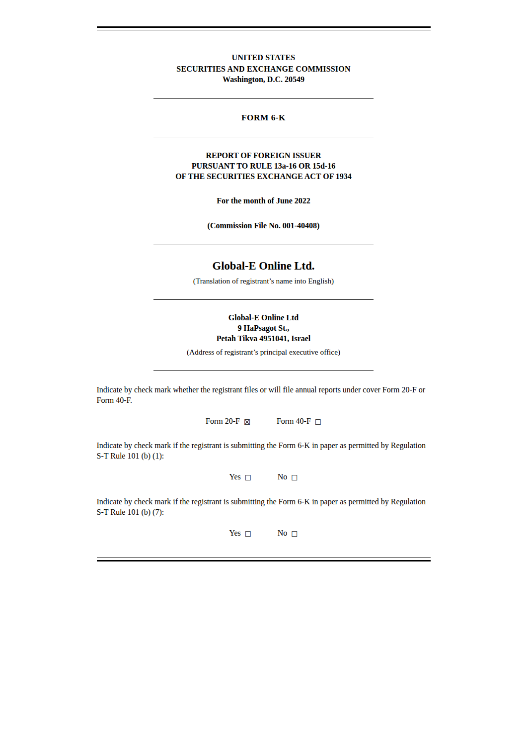UNITED STATES
SECURITIES AND EXCHANGE COMMISSION
Washington, D.C. 20549
FORM 6-K
REPORT OF FOREIGN ISSUER
PURSUANT TO RULE 13a-16 OR 15d-16
OF THE SECURITIES EXCHANGE ACT OF 1934
For the month of June 2022
(Commission File No. 001-40408)
Global-E Online Ltd.
(Translation of registrant’s name into English)
Global-E Online Ltd
9 HaPsagot St.,
Petah Tikva 4951041, Israel
(Address of registrant’s principal executive office)
Indicate by check mark whether the registrant files or will file annual reports under cover Form 20-F or Form 40-F.
Form 20-F ☒ Form 40-F ☐
Indicate by check mark if the registrant is submitting the Form 6-K in paper as permitted by Regulation S-T Rule 101 (b) (1):
Yes ☐ No ☐
Indicate by check mark if the registrant is submitting the Form 6-K in paper as permitted by Regulation S-T Rule 101 (b) (7):
Yes ☐ No ☐